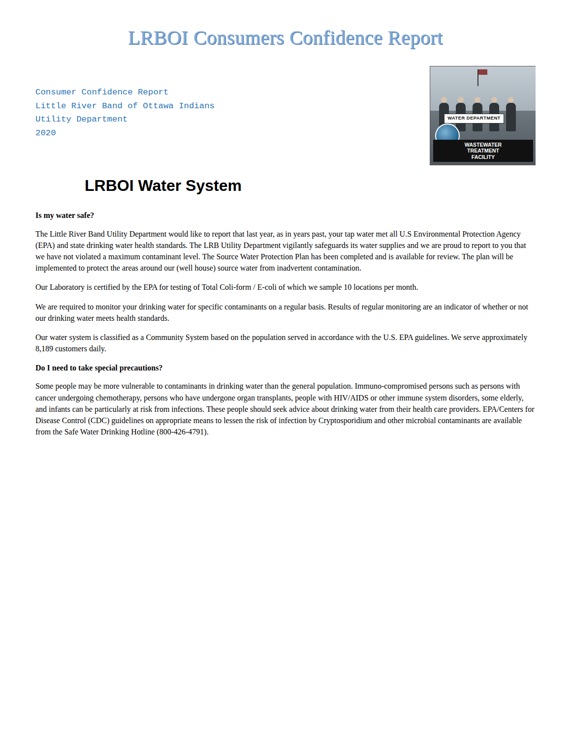LRBOI Consumers Confidence Report
WATER DEPARTMENT
UTILITY
DEPARTMENT
WASTEWATER
TREATMENT
FACILITY
Consumer Confidence Report
Little River Band of Ottawa Indians
Utility Department
2020
LRBOI Water System
Is my water safe?
The Little River Band Utility Department would like to report that last year, as in years past, your tap water met all U.S Environmental Protection Agency (EPA) and state drinking water health standards. The LRB Utility Department vigilantly safeguards its water supplies and we are proud to report to you that we have not violated a maximum contaminant level. The Source Water Protection Plan has been completed and is available for review. The plan will be implemented to protect the areas around our (well house) source water from inadvertent contamination.
Our Laboratory is certified by the EPA for testing of Total Coli-form / E-coli of which we sample 10 locations per month.
We are required to monitor your drinking water for specific contaminants on a regular basis. Results of regular monitoring are an indicator of whether or not our drinking water meets health standards.
Our water system is classified as a Community System based on the population served in accordance with the U.S. EPA guidelines. We serve approximately 8,189 customers daily.
Do I need to take special precautions?
Some people may be more vulnerable to contaminants in drinking water than the general population. Immuno-compromised persons such as persons with cancer undergoing chemotherapy, persons who have undergone organ transplants, people with HIV/AIDS or other immune system disorders, some elderly, and infants can be particularly at risk from infections. These people should seek advice about drinking water from their health care providers. EPA/Centers for Disease Control (CDC) guidelines on appropriate means to lessen the risk of infection by Cryptosporidium and other microbial contaminants are available from the Safe Water Drinking Hotline (800-426-4791).